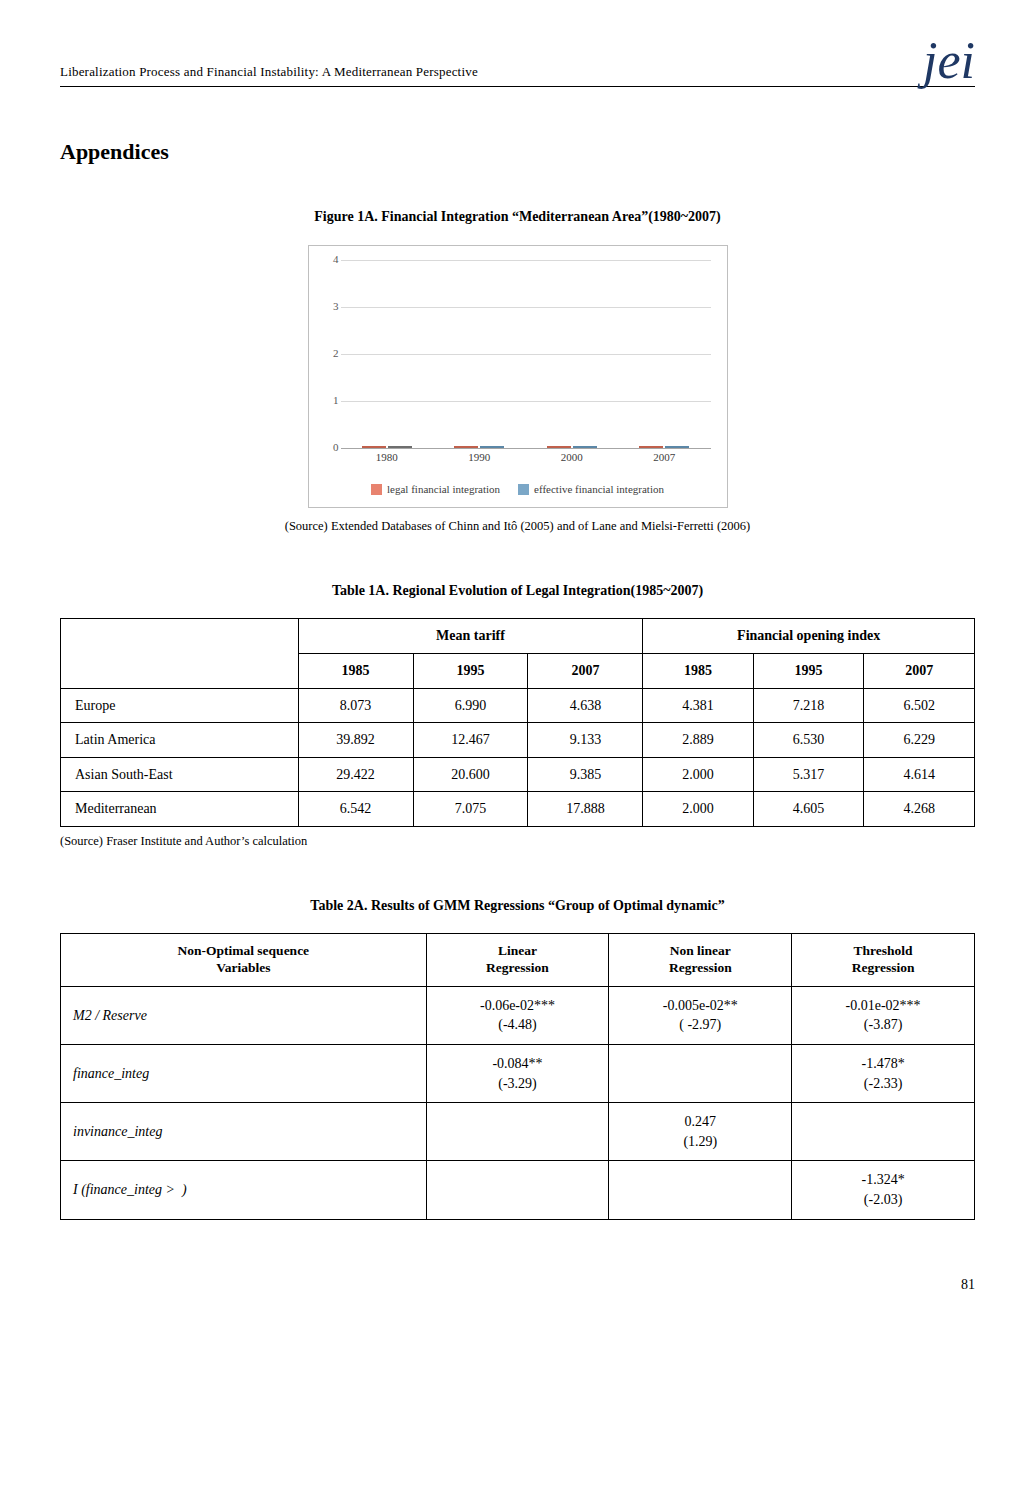Liberalization Process and Financial Instability: A Mediterranean Perspective
jei
Appendices
Figure 1A. Financial Integration “Mediterranean Area”(1980~2007)
4 3 2 1 0
1980 1990 2000 2007
legal financial integration
effective financial integration
(Source) Extended Databases of Chinn and Itô (2005) and of Lane and Mielsi-Ferretti (2006)
Table 1A. Regional Evolution of Legal Integration(1985~2007)
| | Mean tariff | Financial opening index |
| --- | --- | --- |
| 1985 | 1995 | 2007 | 1985 | 1995 | 2007 |
| Europe | 8.073 | 6.990 | 4.638 | 4.381 | 7.218 | 6.502 |
| Latin America | 39.892 | 12.467 | 9.133 | 2.889 | 6.530 | 6.229 |
| Asian South‑East | 29.422 | 20.600 | 9.385 | 2.000 | 5.317 | 4.614 |
| Mediterranean | 6.542 | 7.075 | 17.888 | 2.000 | 4.605 | 4.268 |
(Source) Fraser Institute and Author’s calculation
Table 2A. Results of GMM Regressions “Group of Optimal dynamic”
| Non-Optimal sequence Variables | Linear Regression | Non linear Regression | Threshold Regression |
| --- | --- | --- | --- |
| M2 / Reserve | -0.06e-02*** (-4.48) | -0.005e-02** ( -2.97) | -0.01e-02*** (-3.87) |
| finance_integ | -0.084** (-3.29) | | -1.478* (-2.33) |
| invinance_integ | | 0.247 (1.29) | |
| I (finance_integ > ) | | | -1.324* (-2.03) |
81